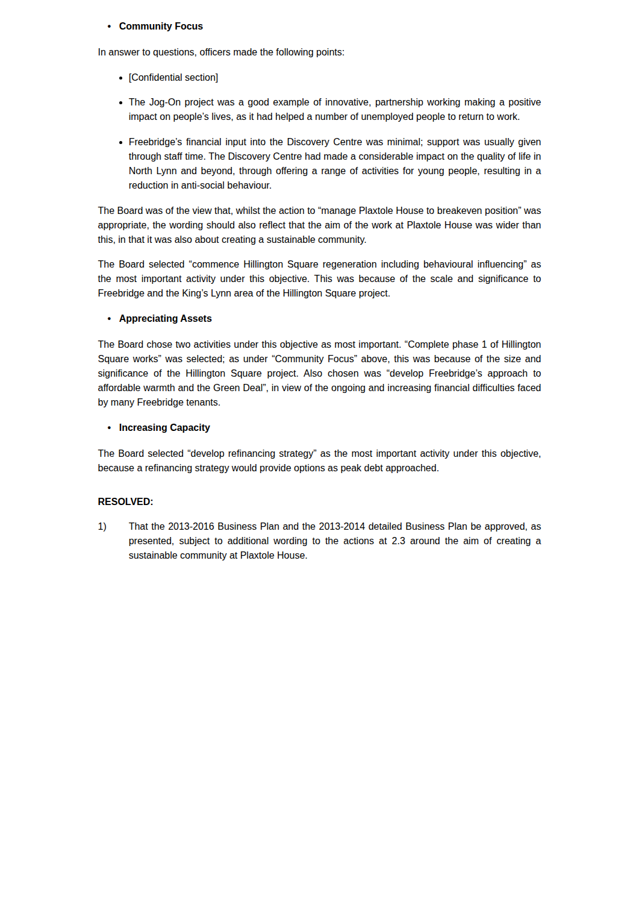Community Focus
In answer to questions, officers made the following points:
[Confidential section]
The Jog-On project was a good example of innovative, partnership working making a positive impact on people’s lives, as it had helped a number of unemployed people to return to work.
Freebridge’s financial input into the Discovery Centre was minimal; support was usually given through staff time. The Discovery Centre had made a considerable impact on the quality of life in North Lynn and beyond, through offering a range of activities for young people, resulting in a reduction in anti-social behaviour.
The Board was of the view that, whilst the action to “manage Plaxtole House to breakeven position” was appropriate, the wording should also reflect that the aim of the work at Plaxtole House was wider than this, in that it was also about creating a sustainable community.
The Board selected “commence Hillington Square regeneration including behavioural influencing” as the most important activity under this objective. This was because of the scale and significance to Freebridge and the King’s Lynn area of the Hillington Square project.
Appreciating Assets
The Board chose two activities under this objective as most important. “Complete phase 1 of Hillington Square works” was selected; as under “Community Focus” above, this was because of the size and significance of the Hillington Square project. Also chosen was “develop Freebridge’s approach to affordable warmth and the Green Deal”, in view of the ongoing and increasing financial difficulties faced by many Freebridge tenants.
Increasing Capacity
The Board selected “develop refinancing strategy” as the most important activity under this objective, because a refinancing strategy would provide options as peak debt approached.
RESOLVED:
That the 2013-2016 Business Plan and the 2013-2014 detailed Business Plan be approved, as presented, subject to additional wording to the actions at 2.3 around the aim of creating a sustainable community at Plaxtole House.